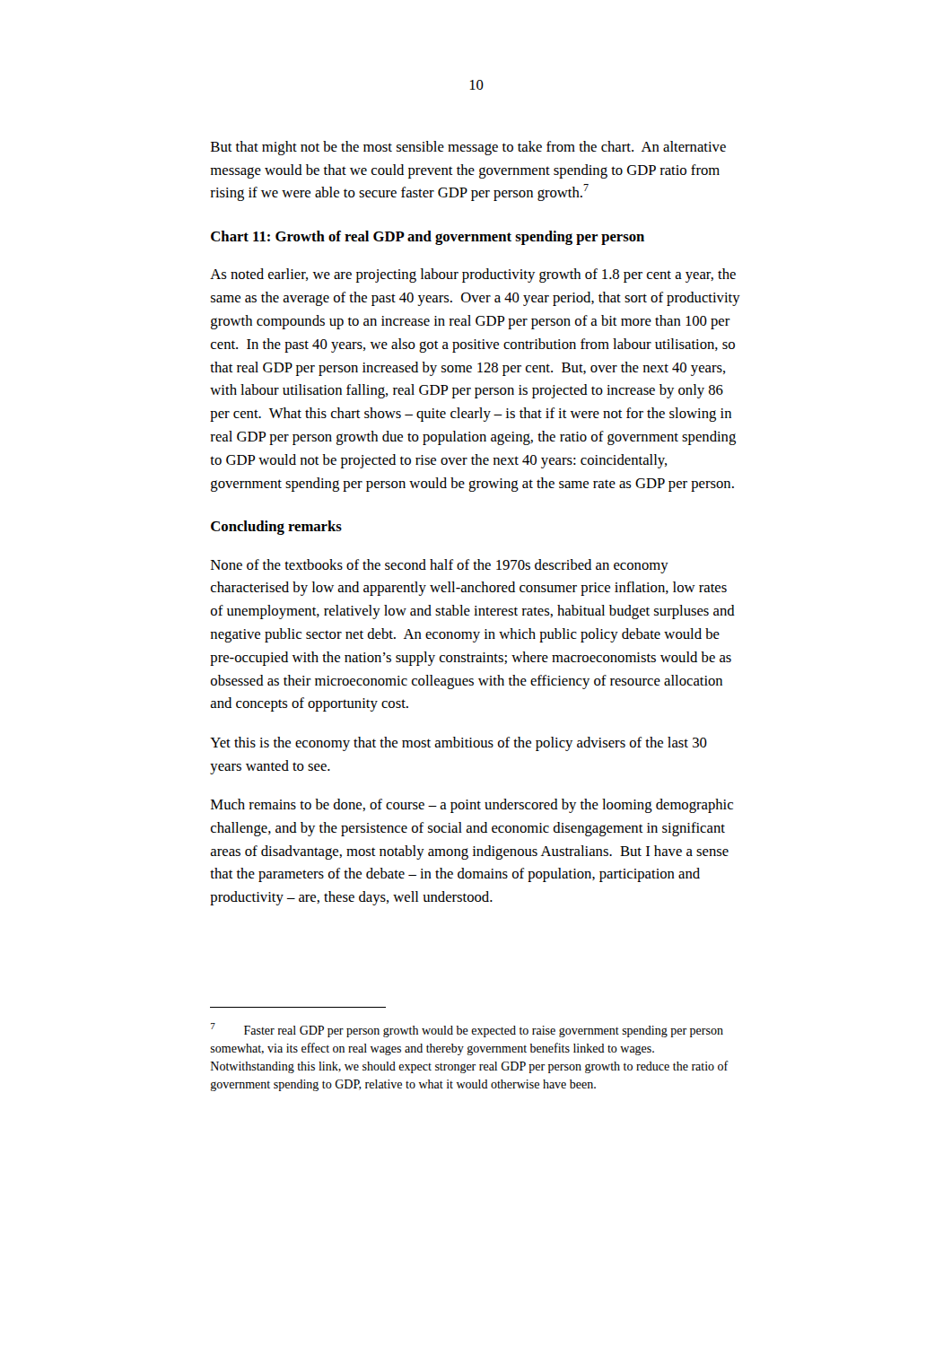10
But that might not be the most sensible message to take from the chart. An alternative message would be that we could prevent the government spending to GDP ratio from rising if we were able to secure faster GDP per person growth.7
Chart 11: Growth of real GDP and government spending per person
As noted earlier, we are projecting labour productivity growth of 1.8 per cent a year, the same as the average of the past 40 years. Over a 40 year period, that sort of productivity growth compounds up to an increase in real GDP per person of a bit more than 100 per cent. In the past 40 years, we also got a positive contribution from labour utilisation, so that real GDP per person increased by some 128 per cent. But, over the next 40 years, with labour utilisation falling, real GDP per person is projected to increase by only 86 per cent. What this chart shows – quite clearly – is that if it were not for the slowing in real GDP per person growth due to population ageing, the ratio of government spending to GDP would not be projected to rise over the next 40 years: coincidentally, government spending per person would be growing at the same rate as GDP per person.
Concluding remarks
None of the textbooks of the second half of the 1970s described an economy characterised by low and apparently well-anchored consumer price inflation, low rates of unemployment, relatively low and stable interest rates, habitual budget surpluses and negative public sector net debt. An economy in which public policy debate would be pre-occupied with the nation’s supply constraints; where macroeconomists would be as obsessed as their microeconomic colleagues with the efficiency of resource allocation and concepts of opportunity cost.
Yet this is the economy that the most ambitious of the policy advisers of the last 30 years wanted to see.
Much remains to be done, of course – a point underscored by the looming demographic challenge, and by the persistence of social and economic disengagement in significant areas of disadvantage, most notably among indigenous Australians. But I have a sense that the parameters of the debate – in the domains of population, participation and productivity – are, these days, well understood.
7 Faster real GDP per person growth would be expected to raise government spending per person somewhat, via its effect on real wages and thereby government benefits linked to wages. Notwithstanding this link, we should expect stronger real GDP per person growth to reduce the ratio of government spending to GDP, relative to what it would otherwise have been.